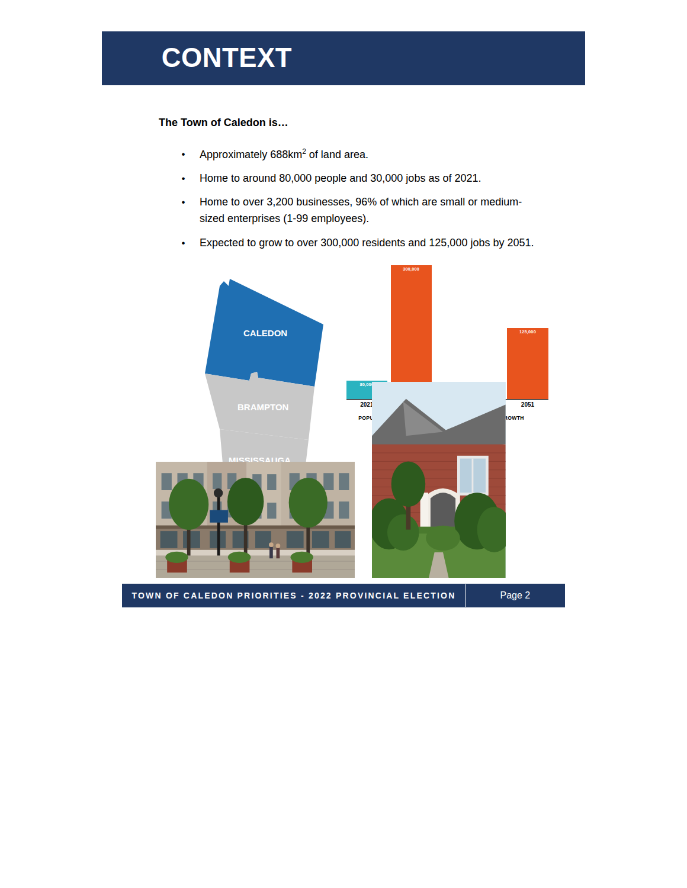CONTEXT
The Town of Caledon is…
Approximately 688km2 of land area.
Home to around 80,000 people and 30,000 jobs as of 2021.
Home to over 3,200 businesses, 96% of which are small or medium-sized enterprises (1-99 employees).
Expected to grow to over 300,000 residents and 125,000 jobs by 2051.
CALEDON BRAMPTON MISSISSAUGA
80,000
300,000
2021
2051
POPULATION GROWTH
32,000
125,000
2021
2051
JOB GROWTH
TOWN OF CALEDON PRIORITIES - 2022 PROVINCIAL ELECTION
Page 2